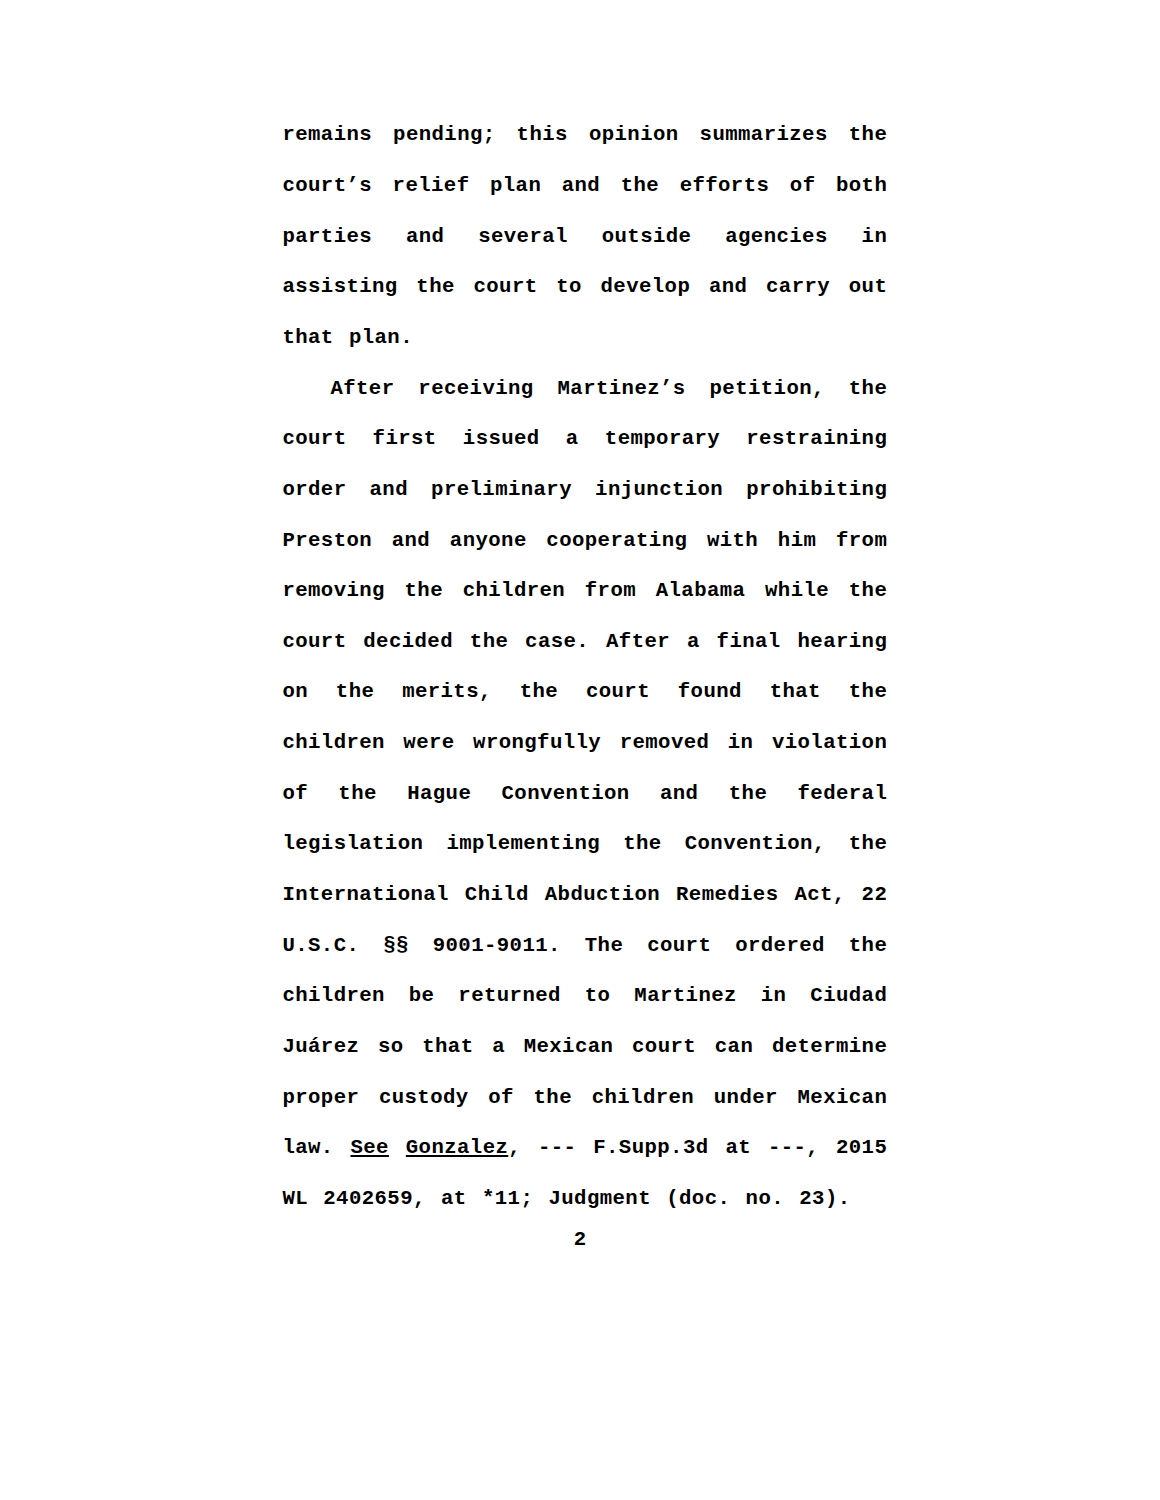remains pending; this opinion summarizes the court’s relief plan and the efforts of both parties and several outside agencies in assisting the court to develop and carry out that plan.
After receiving Martinez’s petition, the court first issued a temporary restraining order and preliminary injunction prohibiting Preston and anyone cooperating with him from removing the children from Alabama while the court decided the case. After a final hearing on the merits, the court found that the children were wrongfully removed in violation of the Hague Convention and the federal legislation implementing the Convention, the International Child Abduction Remedies Act, 22 U.S.C. §§ 9001-9011. The court ordered the children be returned to Martinez in Ciudad Juárez so that a Mexican court can determine proper custody of the children under Mexican law. See Gonzalez, --- F.Supp.3d at ---, 2015 WL 2402659, at *11; Judgment (doc. no. 23).
2